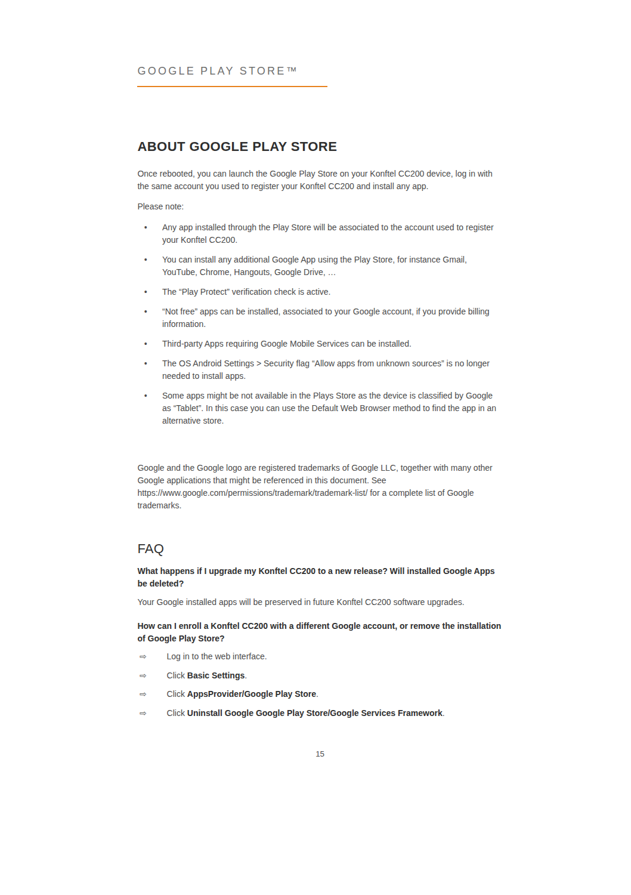Google Play Store™
ABOUT GOOGLE PLAY STORE
Once rebooted, you can launch the Google Play Store on your Konftel CC200 device, log in with the same account you used to register your Konftel CC200 and install any app.
Please note:
Any app installed through the Play Store will be associated to the account used to register your Konftel CC200.
You can install any additional Google App using the Play Store, for instance Gmail, YouTube, Chrome, Hangouts, Google Drive, …
The “Play Protect” verification check is active.
“Not free” apps can be installed, associated to your Google account, if you provide billing information.
Third-party Apps requiring Google Mobile Services can be installed.
The OS Android Settings > Security flag “Allow apps from unknown sources” is no longer needed to install apps.
Some apps might be not available in the Plays Store as the device is classified by Google as “Tablet”. In this case you can use the Default Web Browser method to find the app in an alternative store.
Google and the Google logo are registered trademarks of Google LLC, together with many other Google applications that might be referenced in this document. See https://www.google.com/permissions/trademark/trademark-list/ for a complete list of Google trademarks.
FAQ
What happens if I upgrade my Konftel CC200 to a new release? Will installed Google Apps be deleted?
Your Google installed apps will be preserved in future Konftel CC200 software upgrades.
How can I enroll a Konftel CC200 with a different Google account, or remove the installation of Google Play Store?
Log in to the web interface.
Click Basic Settings.
Click AppsProvider/Google Play Store.
Click Uninstall Google Google Play Store/Google Services Framework.
15